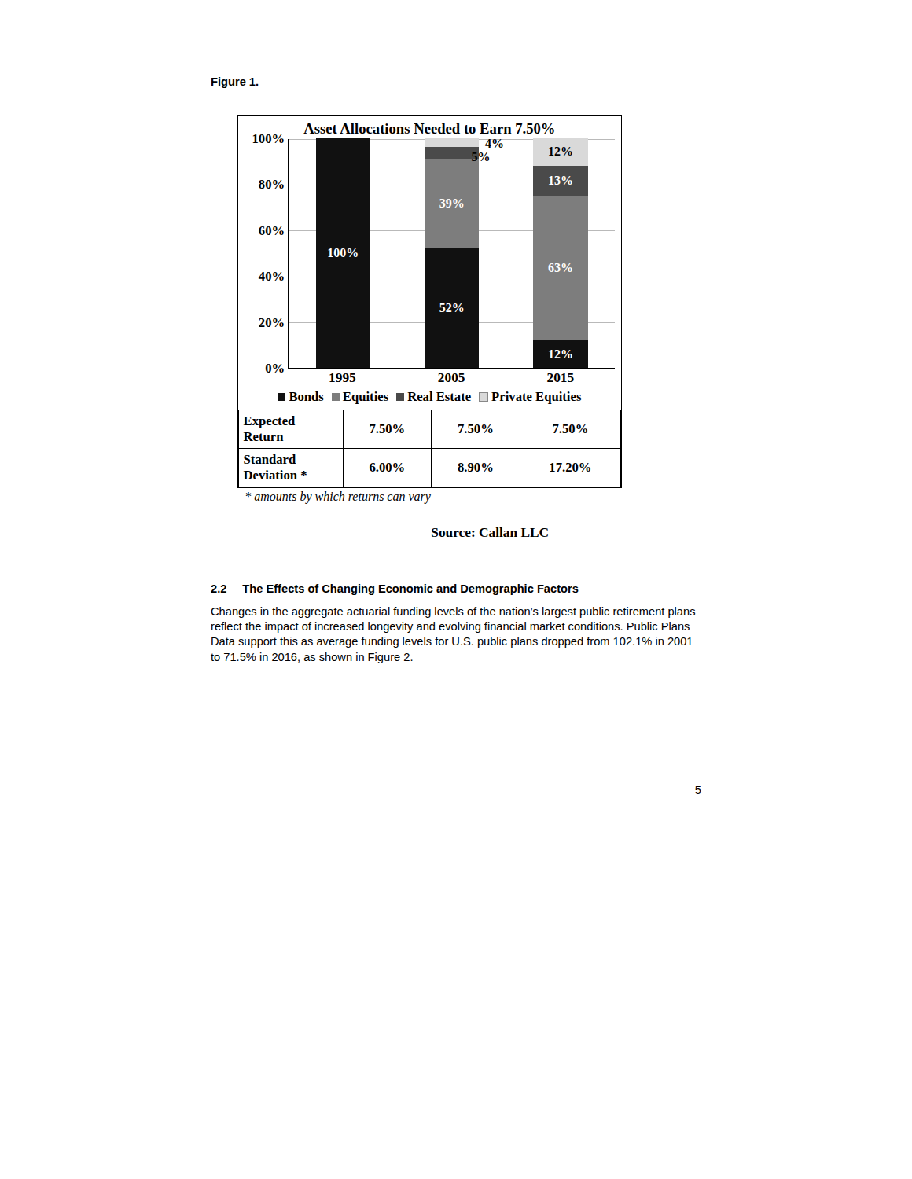Figure 1.
Asset Allocations Needed to Earn 7.50%
100% 80% 60% 40% 20% 0%
100%
39%
52%
4%
5%
12%
13%
63%
12%
1995 2005 2015
Bonds Equities Real Estate Private Equities
| Expected Return | 7.50% | 7.50% | 7.50% |
| Standard Deviation * | 6.00% | 8.90% | 17.20% |
* amounts by which returns can vary
Source: Callan LLC
2.2 The Effects of Changing Economic and Demographic Factors
Changes in the aggregate actuarial funding levels of the nation’s largest public retirement plans reflect the impact of increased longevity and evolving financial market conditions. Public Plans Data support this as average funding levels for U.S. public plans dropped from 102.1% in 2001 to 71.5% in 2016, as shown in Figure 2.
5